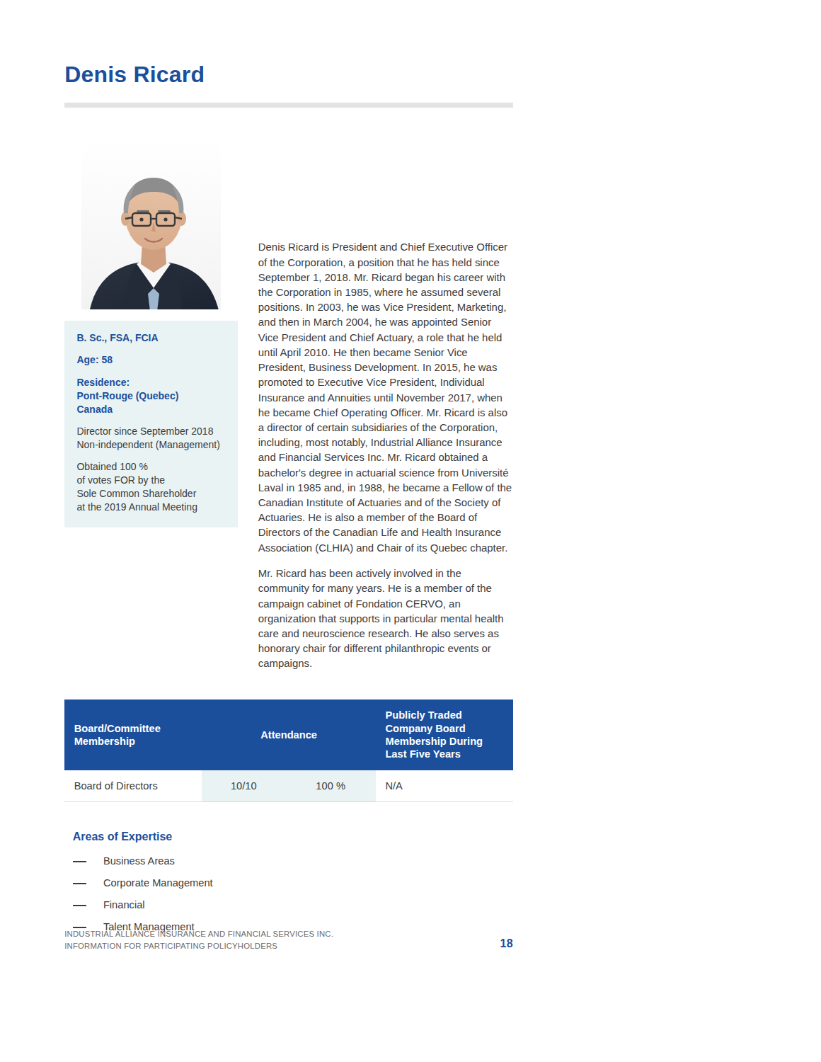Denis Ricard
B. Sc., FSA, FCIA
Age: 58
Residence:
Pont-Rouge (Quebec)
Canada
Director since September 2018
Non-independent (Management)
Obtained 100 %
of votes FOR by the
Sole Common Shareholder
at the 2019 Annual Meeting
Denis Ricard is President and Chief Executive Officer of the Corporation, a position that he has held since September 1, 2018. Mr. Ricard began his career with the Corporation in 1985, where he assumed several positions. In 2003, he was Vice President, Marketing, and then in March 2004, he was appointed Senior Vice President and Chief Actuary, a role that he held until April 2010. He then became Senior Vice President, Business Development. In 2015, he was promoted to Executive Vice President, Individual Insurance and Annuities until November 2017, when he became Chief Operating Officer. Mr. Ricard is also a director of certain subsidiaries of the Corporation, including, most notably, Industrial Alliance Insurance and Financial Services Inc. Mr. Ricard obtained a bachelor's degree in actuarial science from Université Laval in 1985 and, in 1988, he became a Fellow of the Canadian Institute of Actuaries and of the Society of Actuaries. He is also a member of the Board of Directors of the Canadian Life and Health Insurance Association (CLHIA) and Chair of its Quebec chapter.
Mr. Ricard has been actively involved in the community for many years. He is a member of the campaign cabinet of Fondation CERVO, an organization that supports in particular mental health care and neuroscience research. He also serves as honorary chair for different philanthropic events or campaigns.
| Board/Committee Membership | Attendance | Publicly Traded Company Board Membership During Last Five Years |
| --- | --- | --- |
| Board of Directors | 10/10 | 100 % | N/A |
Areas of Expertise
Business Areas
Corporate Management
Financial
Talent Management
INDUSTRIAL ALLIANCE INSURANCE AND FINANCIAL SERVICES INC.
INFORMATION FOR PARTICIPATING POLICYHOLDERS
18